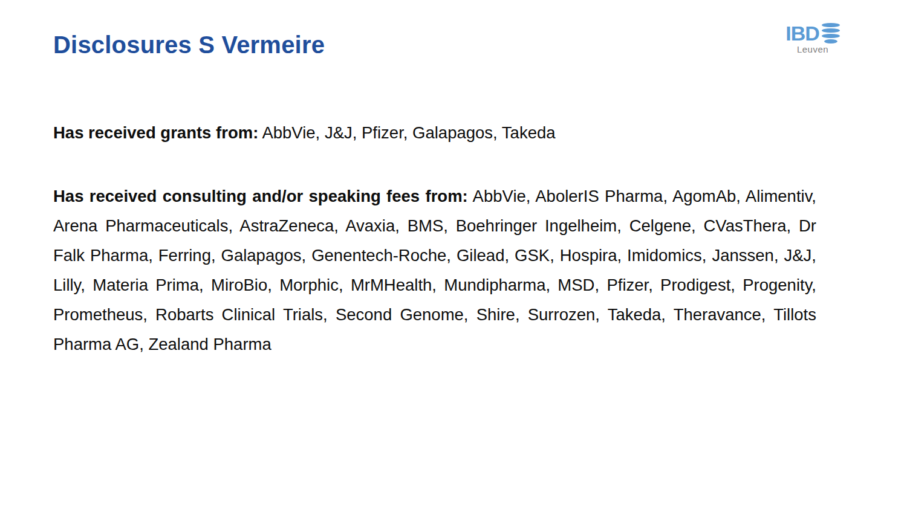Disclosures S Vermeire
IBD
Leuven
Has received grants from: AbbVie, J&J, Pfizer, Galapagos, Takeda
Has received consulting and/or speaking fees from: AbbVie, AbolerIS Pharma, AgomAb, Alimentiv, Arena Pharmaceuticals, AstraZeneca, Avaxia, BMS, Boehringer Ingelheim, Celgene, CVasThera, Dr Falk Pharma, Ferring, Galapagos, Genentech-Roche, Gilead, GSK, Hospira, Imidomics, Janssen, J&J, Lilly, Materia Prima, MiroBio, Morphic, MrMHealth, Mundipharma, MSD, Pfizer, Prodigest, Progenity, Prometheus, Robarts Clinical Trials, Second Genome, Shire, Surrozen, Takeda, Theravance, Tillots Pharma AG, Zealand Pharma